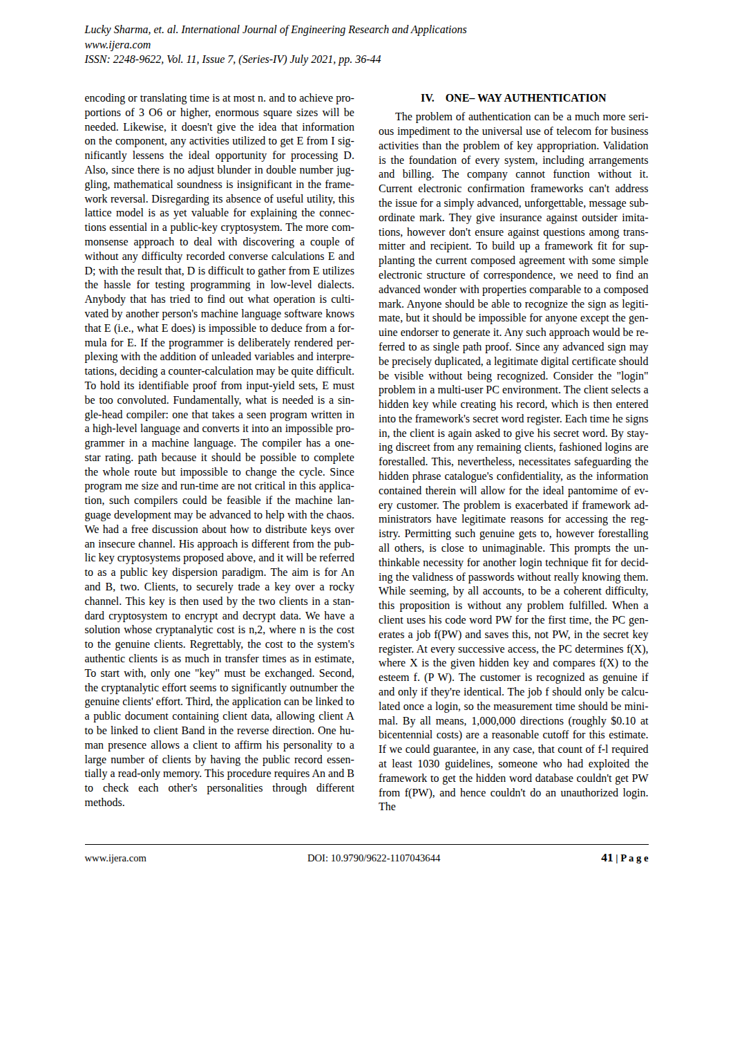Lucky Sharma, et. al. International Journal of Engineering Research and Applications
www.ijera.com
ISSN: 2248-9622, Vol. 11, Issue 7, (Series-IV) July 2021, pp. 36-44
encoding or translating time is at most n. and to achieve proportions of 3 O6 or higher, enormous square sizes will be needed. Likewise, it doesn't give the idea that information on the component, any activities utilized to get E from I significantly lessens the ideal opportunity for processing D. Also, since there is no adjust blunder in double number juggling, mathematical soundness is insignificant in the framework reversal. Disregarding its absence of useful utility, this lattice model is as yet valuable for explaining the connections essential in a public-key cryptosystem. The more commonsense approach to deal with discovering a couple of without any difficulty recorded converse calculations E and D; with the result that, D is difficult to gather from E utilizes the hassle for testing programming in low-level dialects. Anybody that has tried to find out what operation is cultivated by another person's machine language software knows that E (i.e., what E does) is impossible to deduce from a formula for E. If the programmer is deliberately rendered perplexing with the addition of unleaded variables and interpretations, deciding a counter-calculation may be quite difficult. To hold its identifiable proof from input-yield sets, E must be too convoluted. Fundamentally, what is needed is a single-head compiler: one that takes a seen program written in a high-level language and converts it into an impossible programmer in a machine language. The compiler has a one-star rating. path because it should be possible to complete the whole route but impossible to change the cycle. Since program me size and run-time are not critical in this application, such compilers could be feasible if the machine language development may be advanced to help with the chaos. We had a free discussion about how to distribute keys over an insecure channel. His approach is different from the public key cryptosystems proposed above, and it will be referred to as a public key dispersion paradigm. The aim is for An and B, two. Clients, to securely trade a key over a rocky channel. This key is then used by the two clients in a standard cryptosystem to encrypt and decrypt data. We have a solution whose cryptanalytic cost is n,2, where n is the cost to the genuine clients. Regrettably, the cost to the system's authentic clients is as much in transfer times as in estimate, To start with, only one "key" must be exchanged. Second, the cryptanalytic effort seems to significantly outnumber the genuine clients' effort. Third, the application can be linked to a public document containing client data, allowing client A to be linked to client Band in the reverse direction. One human presence allows a client to affirm his personality to a large number of clients by having the public record essentially a read-only memory. This procedure requires An and B to check each other's personalities through different methods.
IV. ONE– WAY AUTHENTICATION
The problem of authentication can be a much more serious impediment to the universal use of telecom for business activities than the problem of key appropriation. Validation is the foundation of every system, including arrangements and billing. The company cannot function without it. Current electronic confirmation frameworks can't address the issue for a simply advanced, unforgettable, message subordinate mark. They give insurance against outsider imitations, however don't ensure against questions among transmitter and recipient. To build up a framework fit for supplanting the current composed agreement with some simple electronic structure of correspondence, we need to find an advanced wonder with properties comparable to a composed mark. Anyone should be able to recognize the sign as legitimate, but it should be impossible for anyone except the genuine endorser to generate it. Any such approach would be referred to as single path proof. Since any advanced sign may be precisely duplicated, a legitimate digital certificate should be visible without being recognized. Consider the "login" problem in a multi-user PC environment. The client selects a hidden key while creating his record, which is then entered into the framework's secret word register. Each time he signs in, the client is again asked to give his secret word. By staying discreet from any remaining clients, fashioned logins are forestalled. This, nevertheless, necessitates safeguarding the hidden phrase catalogue's confidentiality, as the information contained therein will allow for the ideal pantomime of every customer. The problem is exacerbated if framework administrators have legitimate reasons for accessing the registry. Permitting such genuine gets to, however forestalling all others, is close to unimaginable. This prompts the unthinkable necessity for another login technique fit for deciding the validness of passwords without really knowing them. While seeming, by all accounts, to be a coherent difficulty, this proposition is without any problem fulfilled. When a client uses his code word PW for the first time, the PC generates a job f(PW) and saves this, not PW, in the secret key register. At every successive access, the PC determines f(X), where X is the given hidden key and compares f(X) to the esteem f. (P W). The customer is recognized as genuine if and only if they're identical. The job f should only be calculated once a login, so the measurement time should be minimal. By all means, 1,000,000 directions (roughly $0.10 at bicentennial costs) are a reasonable cutoff for this estimate. If we could guarantee, in any case, that count of f-l required at least 1030 guidelines, someone who had exploited the framework to get the hidden word database couldn't get PW from f(PW), and hence couldn't do an unauthorized login. The
www.ijera.com DOI: 10.9790/9622-1107043644 41 | P a g e